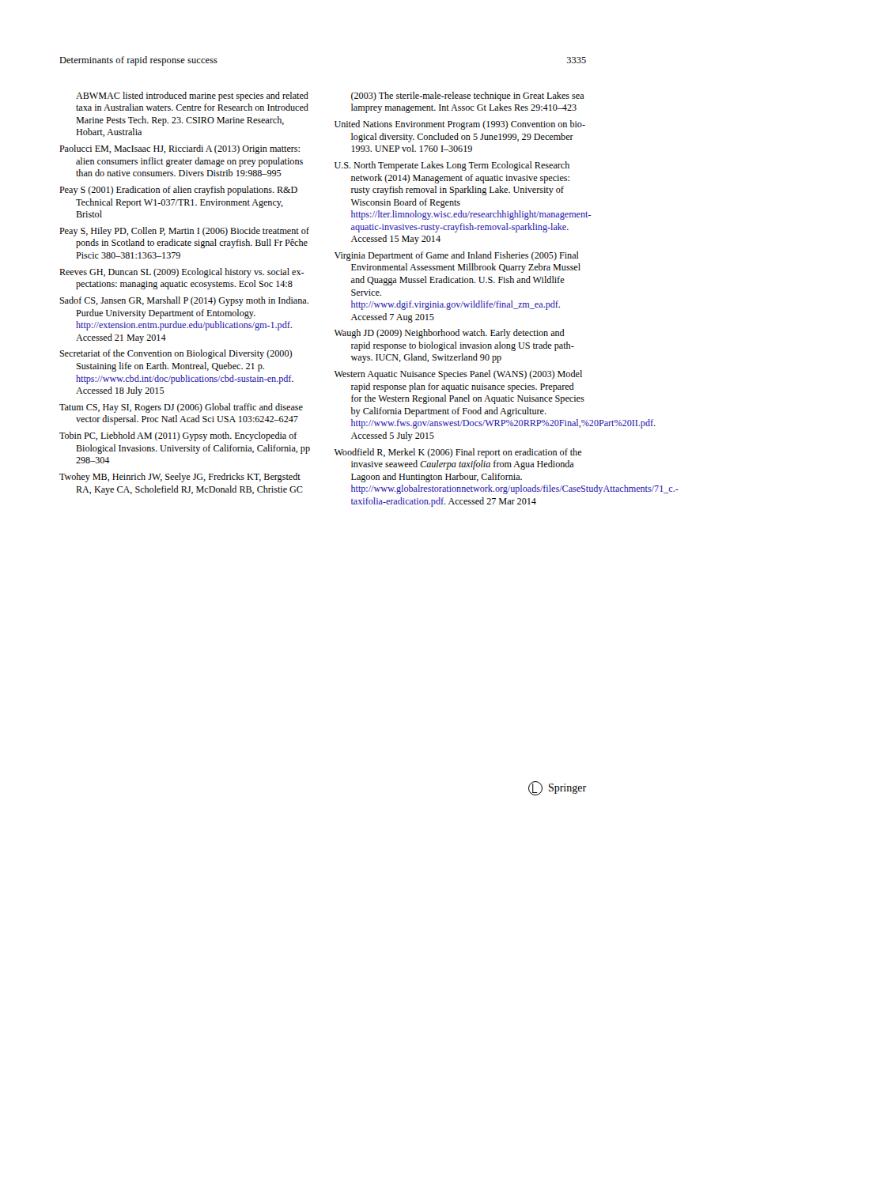Determinants of rapid response success 3335
ABWMAC listed introduced marine pest species and related taxa in Australian waters. Centre for Research on Introduced Marine Pests Tech. Rep. 23. CSIRO Marine Research, Hobart, Australia
Paolucci EM, MacIsaac HJ, Ricciardi A (2013) Origin matters: alien consumers inflict greater damage on prey populations than do native consumers. Divers Distrib 19:988–995
Peay S (2001) Eradication of alien crayfish populations. R&D Technical Report W1-037/TR1. Environment Agency, Bristol
Peay S, Hiley PD, Collen P, Martin I (2006) Biocide treatment of ponds in Scotland to eradicate signal crayfish. Bull Fr Pêche Piscic 380–381:1363–1379
Reeves GH, Duncan SL (2009) Ecological history vs. social expectations: managing aquatic ecosystems. Ecol Soc 14:8
Sadof CS, Jansen GR, Marshall P (2014) Gypsy moth in Indiana. Purdue University Department of Entomology. http://extension.entm.purdue.edu/publications/gm-1.pdf. Accessed 21 May 2014
Secretariat of the Convention on Biological Diversity (2000) Sustaining life on Earth. Montreal, Quebec. 21 p. https://www.cbd.int/doc/publications/cbd-sustain-en.pdf. Accessed 18 July 2015
Tatum CS, Hay SI, Rogers DJ (2006) Global traffic and disease vector dispersal. Proc Natl Acad Sci USA 103:6242–6247
Tobin PC, Liebhold AM (2011) Gypsy moth. Encyclopedia of Biological Invasions. University of California, California, pp 298–304
Twohey MB, Heinrich JW, Seelye JG, Fredricks KT, Bergstedt RA, Kaye CA, Scholefield RJ, McDonald RB, Christie GC (2003) The sterile-male-release technique in Great Lakes sea lamprey management. Int Assoc Gt Lakes Res 29:410–423
United Nations Environment Program (1993) Convention on biological diversity. Concluded on 5 June1999, 29 December 1993. UNEP vol. 1760 I–30619
U.S. North Temperate Lakes Long Term Ecological Research network (2014) Management of aquatic invasive species: rusty crayfish removal in Sparkling Lake. University of Wisconsin Board of Regents https://lter.limnology.wisc.edu/researchhighlight/management-aquatic-invasives-rusty-crayfish-removal-sparkling-lake. Accessed 15 May 2014
Virginia Department of Game and Inland Fisheries (2005) Final Environmental Assessment Millbrook Quarry Zebra Mussel and Quagga Mussel Eradication. U.S. Fish and Wildlife Service. http://www.dgif.virginia.gov/wildlife/final_zm_ea.pdf. Accessed 7 Aug 2015
Waugh JD (2009) Neighborhood watch. Early detection and rapid response to biological invasion along US trade pathways. IUCN, Gland, Switzerland 90 pp
Western Aquatic Nuisance Species Panel (WANS) (2003) Model rapid response plan for aquatic nuisance species. Prepared for the Western Regional Panel on Aquatic Nuisance Species by California Department of Food and Agriculture. http://www.fws.gov/answest/Docs/WRP%20RRP%20Final,%20Part%20II.pdf. Accessed 5 July 2015
Woodfield R, Merkel K (2006) Final report on eradication of the invasive seaweed Caulerpa taxifolia from Agua Hedionda Lagoon and Huntington Harbour, California. http://www.globalrestorationnetwork.org/uploads/files/CaseStudyAttachments/71_c.-taxifolia-eradication.pdf. Accessed 27 Mar 2014
Springer